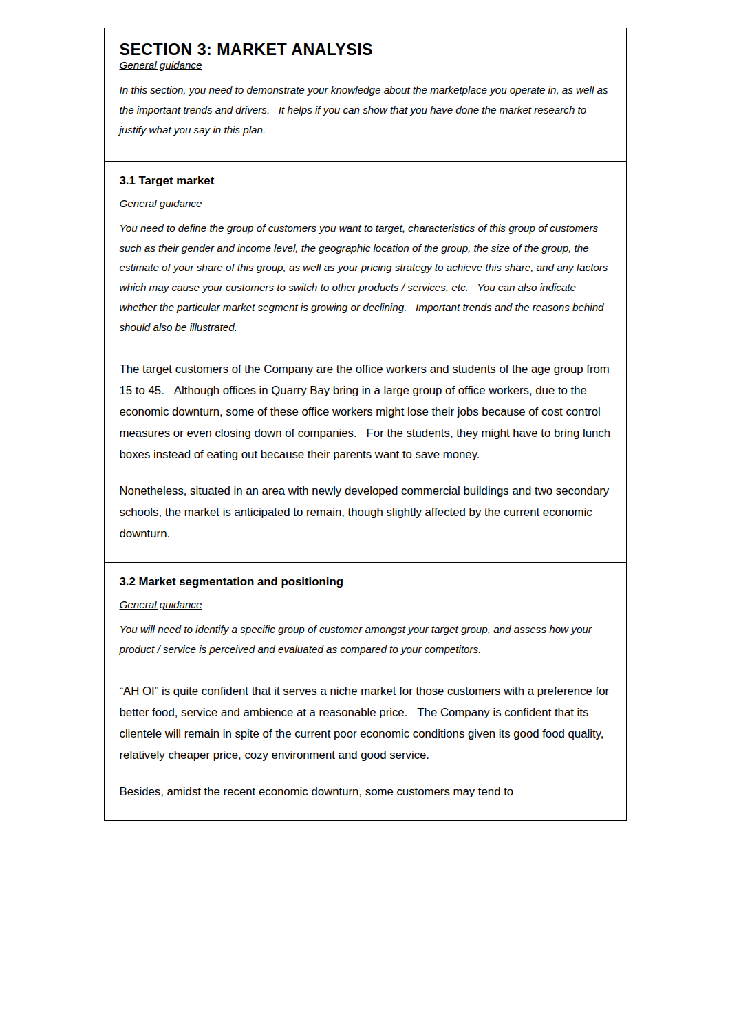SECTION 3: MARKET ANALYSIS
General guidance
In this section, you need to demonstrate your knowledge about the marketplace you operate in, as well as the important trends and drivers. It helps if you can show that you have done the market research to justify what you say in this plan.
3.1 Target market
General guidance
You need to define the group of customers you want to target, characteristics of this group of customers such as their gender and income level, the geographic location of the group, the size of the group, the estimate of your share of this group, as well as your pricing strategy to achieve this share, and any factors which may cause your customers to switch to other products / services, etc. You can also indicate whether the particular market segment is growing or declining. Important trends and the reasons behind should also be illustrated.
The target customers of the Company are the office workers and students of the age group from 15 to 45. Although offices in Quarry Bay bring in a large group of office workers, due to the economic downturn, some of these office workers might lose their jobs because of cost control measures or even closing down of companies. For the students, they might have to bring lunch boxes instead of eating out because their parents want to save money.
Nonetheless, situated in an area with newly developed commercial buildings and two secondary schools, the market is anticipated to remain, though slightly affected by the current economic downturn.
3.2 Market segmentation and positioning
General guidance
You will need to identify a specific group of customer amongst your target group, and assess how your product / service is perceived and evaluated as compared to your competitors.
“AH OI” is quite confident that it serves a niche market for those customers with a preference for better food, service and ambience at a reasonable price. The Company is confident that its clientele will remain in spite of the current poor economic conditions given its good food quality, relatively cheaper price, cozy environment and good service.
Besides, amidst the recent economic downturn, some customers may tend to